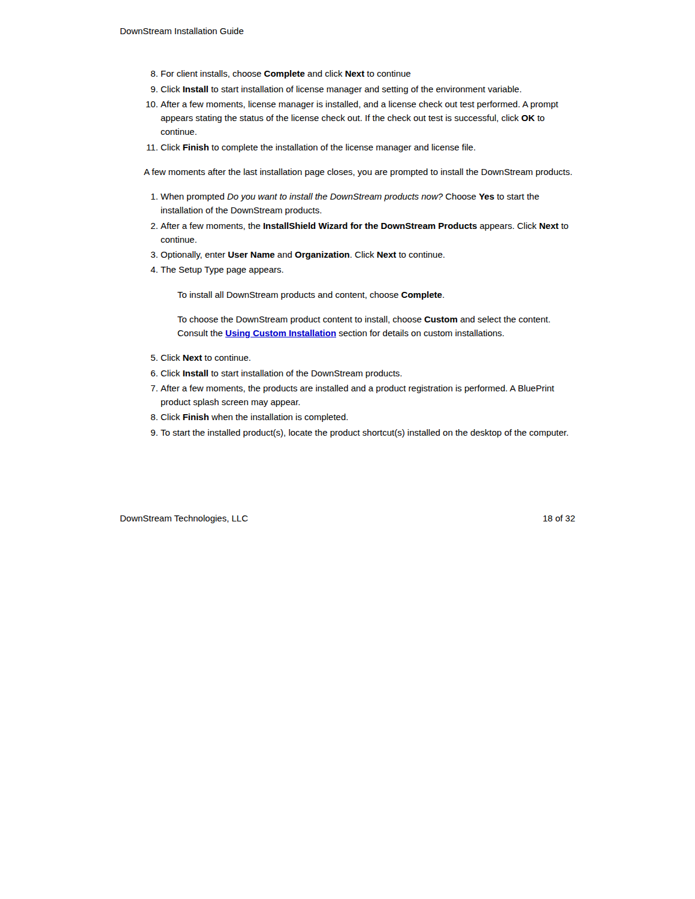DownStream Installation Guide
For client installs, choose Complete and click Next to continue
Click Install to start installation of license manager and setting of the environment variable.
After a few moments, license manager is installed, and a license check out test performed. A prompt appears stating the status of the license check out. If the check out test is successful, click OK to continue.
Click Finish to complete the installation of the license manager and license file.
A few moments after the last installation page closes, you are prompted to install the DownStream products.
When prompted Do you want to install the DownStream products now? Choose Yes to start the installation of the DownStream products.
After a few moments, the InstallShield Wizard for the DownStream Products appears. Click Next to continue.
Optionally, enter User Name and Organization. Click Next to continue.
The Setup Type page appears.
To install all DownStream products and content, choose Complete.
To choose the DownStream product content to install, choose Custom and select the content. Consult the Using Custom Installation section for details on custom installations.
Click Next to continue.
Click Install to start installation of the DownStream products.
After a few moments, the products are installed and a product registration is performed. A BluePrint product splash screen may appear.
Click Finish when the installation is completed.
To start the installed product(s), locate the product shortcut(s) installed on the desktop of the computer.
DownStream Technologies, LLC 18 of 32